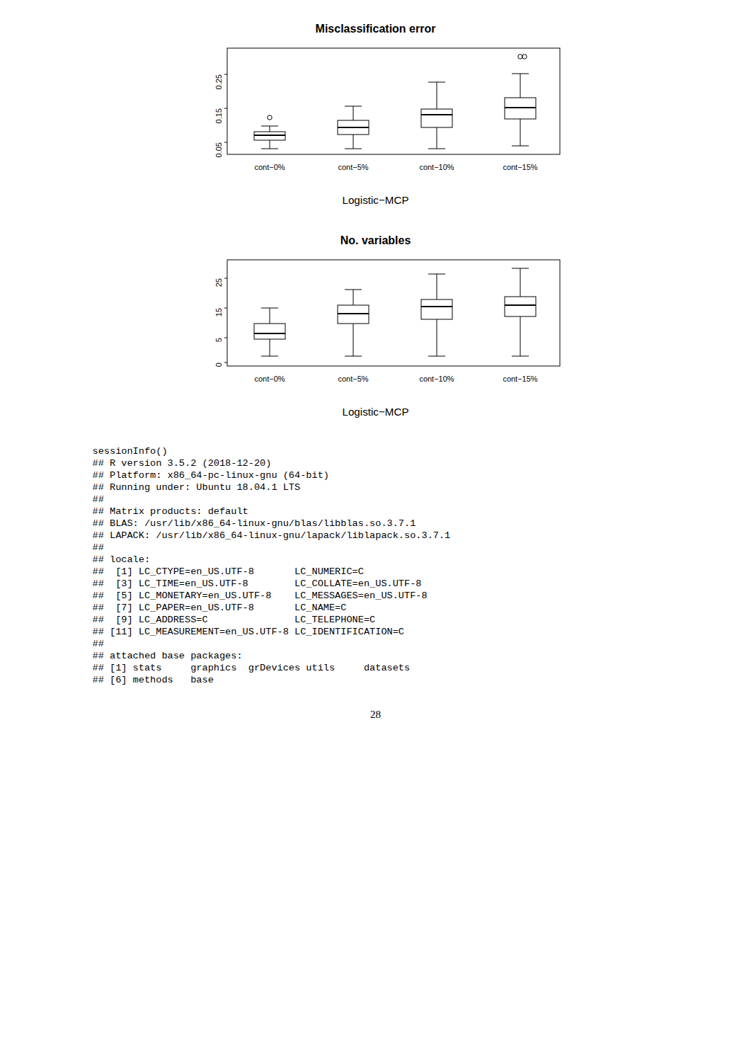Misclassification error
0.05 0.15 0.25 cont−0% cont−5% cont−10% cont−15%
Logistic−MCP
No. variables
0 5 15 25 cont−0% cont−5% cont−10% cont−15%
Logistic−MCP
sessionInfo()
## R version 3.5.2 (2018-12-20)
## Platform: x86_64-pc-linux-gnu (64-bit)
## Running under: Ubuntu 18.04.1 LTS
## 
## Matrix products: default
## BLAS: /usr/lib/x86_64-linux-gnu/blas/libblas.so.3.7.1
## LAPACK: /usr/lib/x86_64-linux-gnu/lapack/liblapack.so.3.7.1
## 
## locale:
##  [1] LC_CTYPE=en_US.UTF-8       LC_NUMERIC=C
##  [3] LC_TIME=en_US.UTF-8        LC_COLLATE=en_US.UTF-8
##  [5] LC_MONETARY=en_US.UTF-8    LC_MESSAGES=en_US.UTF-8
##  [7] LC_PAPER=en_US.UTF-8       LC_NAME=C
##  [9] LC_ADDRESS=C               LC_TELEPHONE=C
## [11] LC_MEASUREMENT=en_US.UTF-8 LC_IDENTIFICATION=C
## 
## attached base packages:
## [1] stats     graphics  grDevices utils     datasets
## [6] methods   base
28